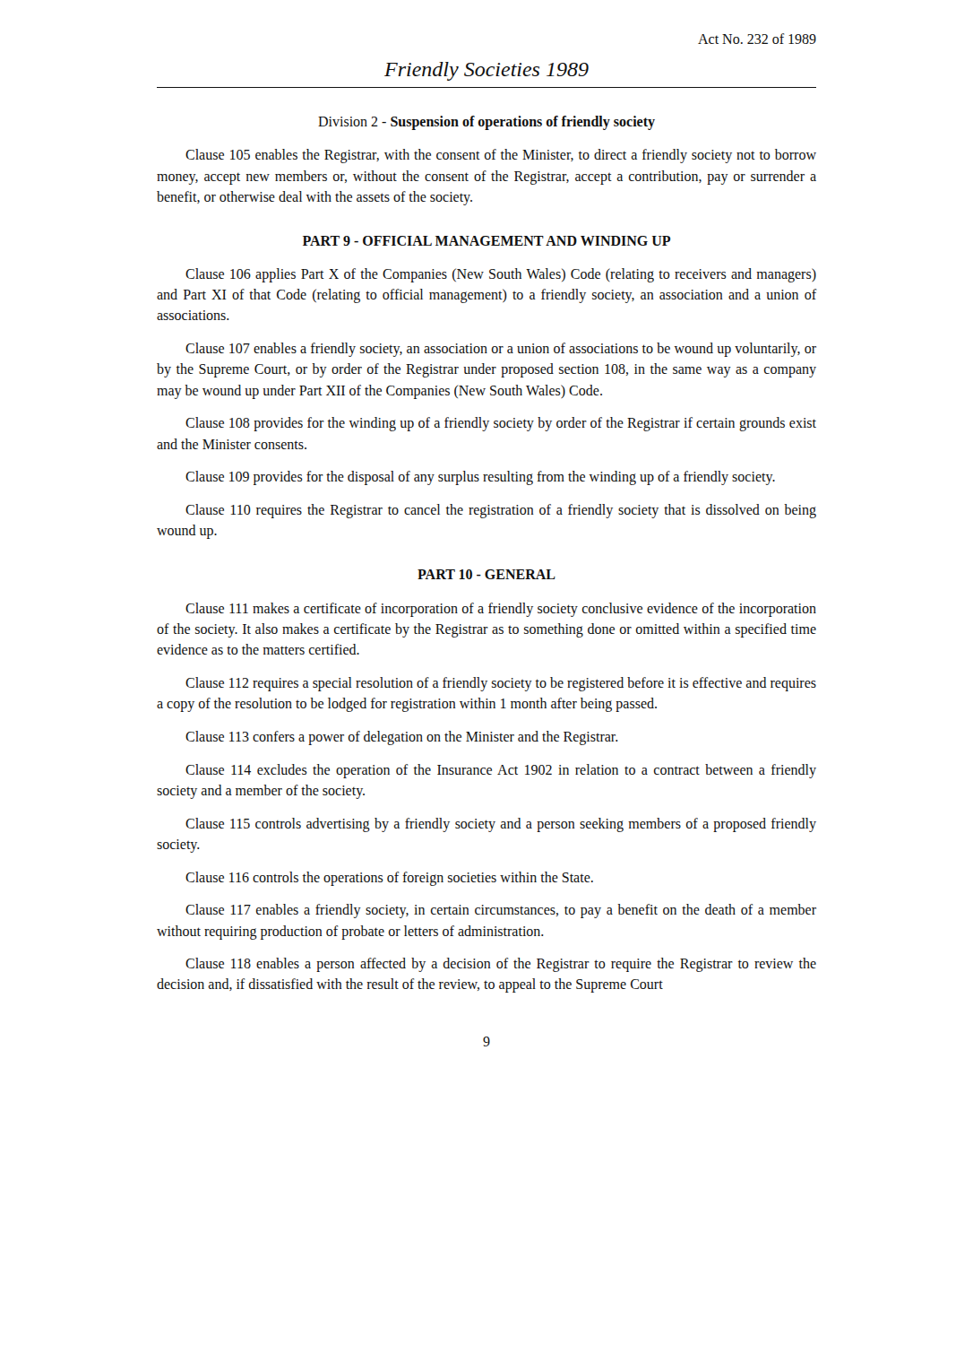Act No. 232 of 1989
Friendly Societies 1989
Division 2 - Suspension of operations of friendly society
Clause 105 enables the Registrar, with the consent of the Minister, to direct a friendly society not to borrow money, accept new members or, without the consent of the Registrar, accept a contribution, pay or surrender a benefit, or otherwise deal with the assets of the society.
PART 9 - OFFICIAL MANAGEMENT AND WINDING UP
Clause 106 applies Part X of the Companies (New South Wales) Code (relating to receivers and managers) and Part XI of that Code (relating to official management) to a friendly society, an association and a union of associations.
Clause 107 enables a friendly society, an association or a union of associations to be wound up voluntarily, or by the Supreme Court, or by order of the Registrar under proposed section 108, in the same way as a company may be wound up under Part XII of the Companies (New South Wales) Code.
Clause 108 provides for the winding up of a friendly society by order of the Registrar if certain grounds exist and the Minister consents.
Clause 109 provides for the disposal of any surplus resulting from the winding up of a friendly society.
Clause 110 requires the Registrar to cancel the registration of a friendly society that is dissolved on being wound up.
PART 10 - GENERAL
Clause 111 makes a certificate of incorporation of a friendly society conclusive evidence of the incorporation of the society. It also makes a certificate by the Registrar as to something done or omitted within a specified time evidence as to the matters certified.
Clause 112 requires a special resolution of a friendly society to be registered before it is effective and requires a copy of the resolution to be lodged for registration within 1 month after being passed.
Clause 113 confers a power of delegation on the Minister and the Registrar.
Clause 114 excludes the operation of the Insurance Act 1902 in relation to a contract between a friendly society and a member of the society.
Clause 115 controls advertising by a friendly society and a person seeking members of a proposed friendly society.
Clause 116 controls the operations of foreign societies within the State.
Clause 117 enables a friendly society, in certain circumstances, to pay a benefit on the death of a member without requiring production of probate or letters of administration.
Clause 118 enables a person affected by a decision of the Registrar to require the Registrar to review the decision and, if dissatisfied with the result of the review, to appeal to the Supreme Court
9